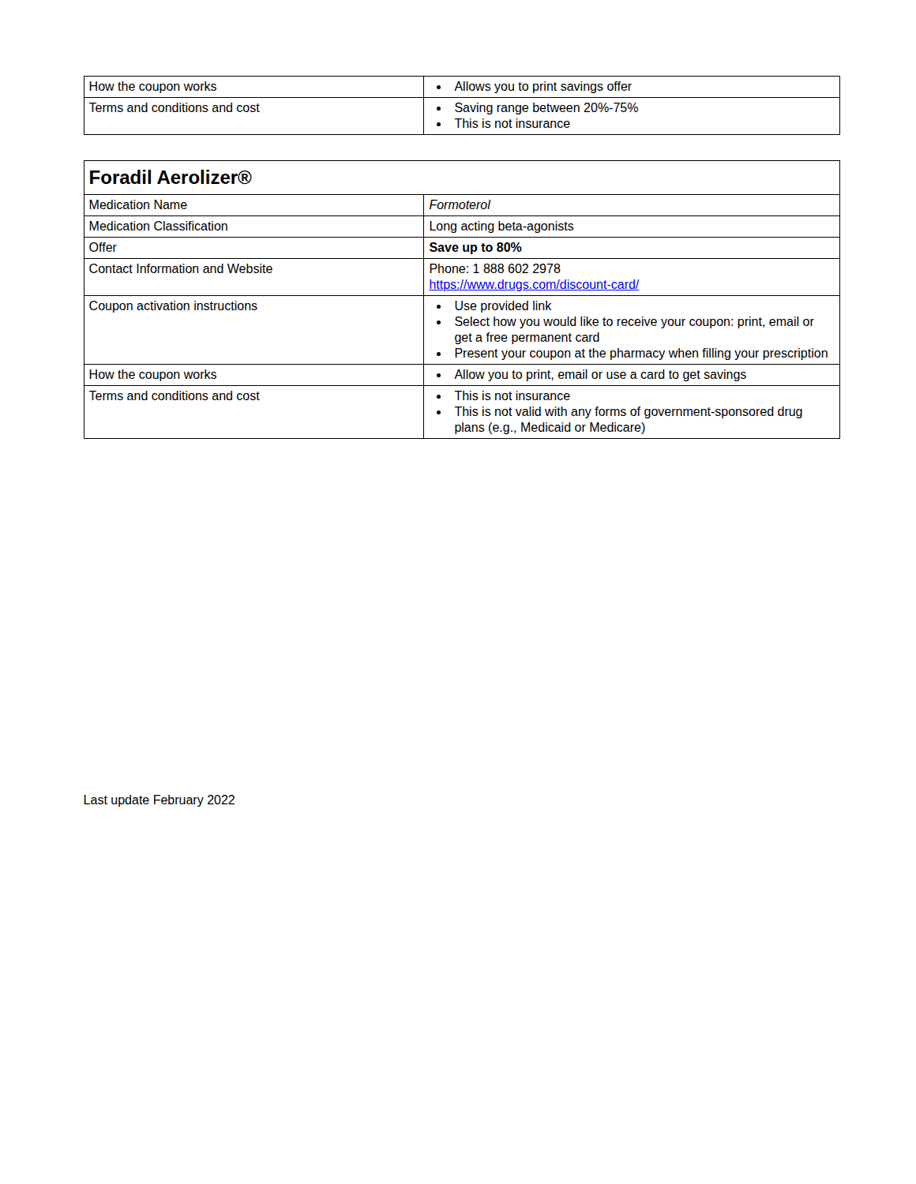| How the coupon works | Allows you to print savings offer |
| Terms and conditions and cost | Saving range between 20%-75% This is not insurance |
| Foradil Aerolizer® |
| Medication Name | Formoterol |
| Medication Classification | Long acting beta-agonists |
| Offer | Save up to 80% |
| Contact Information and Website | Phone: 1 888 602 2978 https://www.drugs.com/discount-card/ |
| Coupon activation instructions | Use provided link Select how you would like to receive your coupon: print, email or get a free permanent card Present your coupon at the pharmacy when filling your prescription |
| How the coupon works | Allow you to print, email or use a card to get savings |
| Terms and conditions and cost | This is not insurance This is not valid with any forms of government-sponsored drug plans (e.g., Medicaid or Medicare) |
Last update February 2022